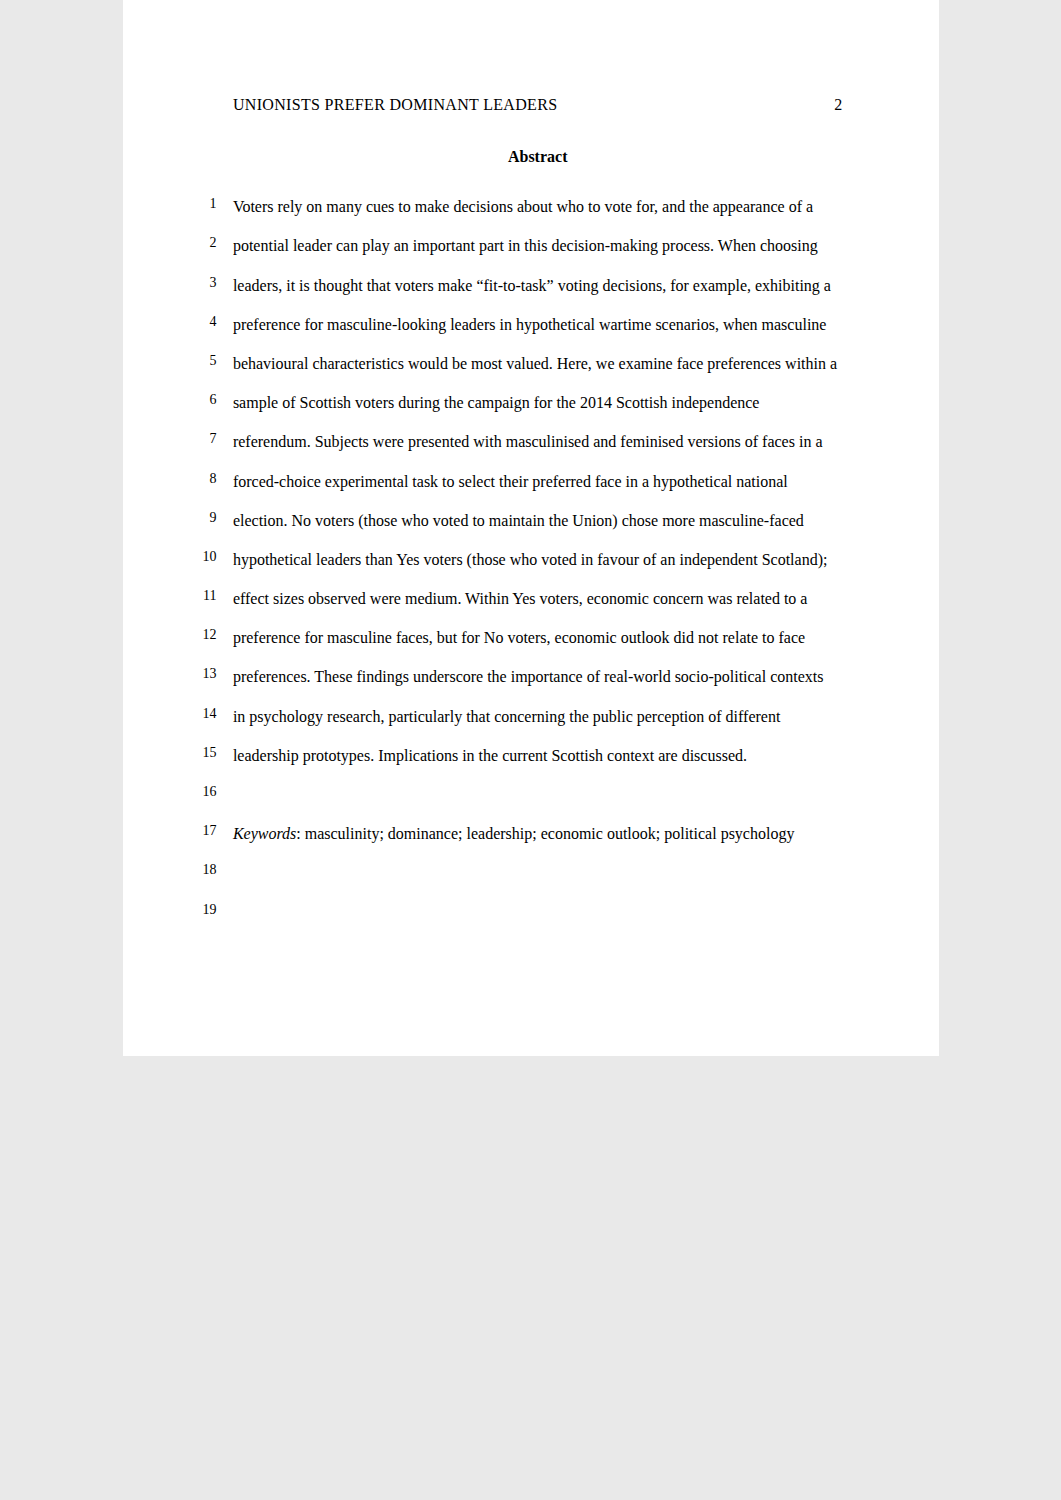Unionists prefer dominant leaders 2
Abstract
Voters rely on many cues to make decisions about who to vote for, and the appearance of a
potential leader can play an important part in this decision-making process. When choosing
leaders, it is thought that voters make “fit-to-task” voting decisions, for example, exhibiting a
preference for masculine-looking leaders in hypothetical wartime scenarios, when masculine
behavioural characteristics would be most valued. Here, we examine face preferences within a
sample of Scottish voters during the campaign for the 2014 Scottish independence
referendum. Subjects were presented with masculinised and feminised versions of faces in a
forced-choice experimental task to select their preferred face in a hypothetical national
election. No voters (those who voted to maintain the Union) chose more masculine-faced
hypothetical leaders than Yes voters (those who voted in favour of an independent Scotland);
effect sizes observed were medium. Within Yes voters, economic concern was related to a
preference for masculine faces, but for No voters, economic outlook did not relate to face
preferences. These findings underscore the importance of real-world socio-political contexts
in psychology research, particularly that concerning the public perception of different
leadership prototypes. Implications in the current Scottish context are discussed.
Keywords: masculinity; dominance; leadership; economic outlook; political psychology